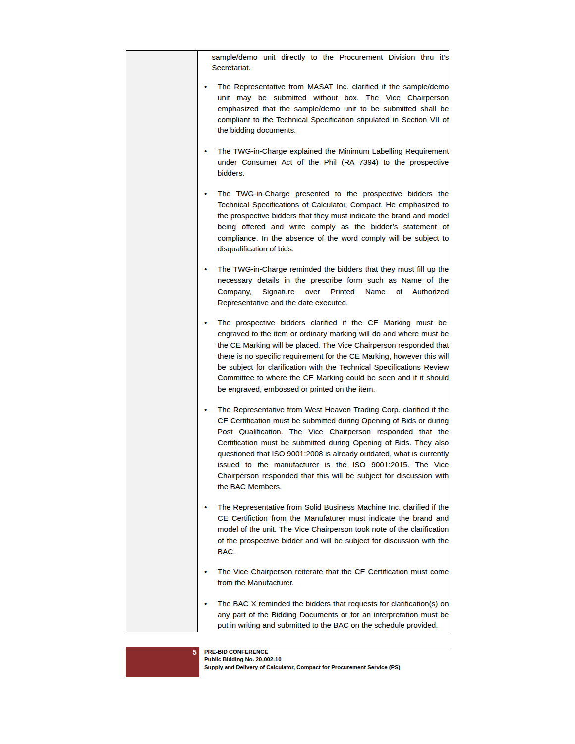| | sample/demo unit directly to the Procurement Division thru it’s Secretariat. The Representative from MASAT Inc. clarified if the sample/demo unit may be submitted without box. The Vice Chairperson emphasized that the sample/demo unit to be submitted shall be compliant to the Technical Specification stipulated in Section VII of the bidding documents. The TWG-in-Charge explained the Minimum Labelling Requirement under Consumer Act of the Phil (RA 7394) to the prospective bidders. The TWG-in-Charge presented to the prospective bidders the Technical Specifications of Calculator, Compact. He emphasized to the prospective bidders that they must indicate the brand and model being offered and write comply as the bidder’s statement of compliance. In the absence of the word comply will be subject to disqualification of bids. The TWG-in-Charge reminded the bidders that they must fill up the necessary details in the prescribe form such as Name of the Company, Signature over Printed Name of Authorized Representative and the date executed. The prospective bidders clarified if the CE Marking must be engraved to the item or ordinary marking will do and where must be the CE Marking will be placed. The Vice Chairperson responded that there is no specific requirement for the CE Marking, however this will be subject for clarification with the Technical Specifications Review Committee to where the CE Marking could be seen and if it should be engraved, embossed or printed on the item. The Representative from West Heaven Trading Corp. clarified if the CE Certification must be submitted during Opening of Bids or during Post Qualification. The Vice Chairperson responded that the Certification must be submitted during Opening of Bids. They also questioned that ISO 9001:2008 is already outdated, what is currently issued to the manufacturer is the ISO 9001:2015. The Vice Chairperson responded that this will be subject for discussion with the BAC Members. The Representative from Solid Business Machine Inc. clarified if the CE Certifiction from the Manufaturer must indicate the brand and model of the unit. The Vice Chairperson took note of the clarification of the prospective bidder and will be subject for discussion with the BAC. The Vice Chairperson reiterate that the CE Certification must come from the Manufacturer. The BAC X reminded the bidders that requests for clarification(s) on any part of the Bidding Documents or for an interpretation must be put in writing and submitted to the BAC on the schedule provided. |
5
PRE-BID CONFERENCE
Public Bidding No. 20-002-10
Supply and Delivery of Calculator, Compact for Procurement Service (PS)